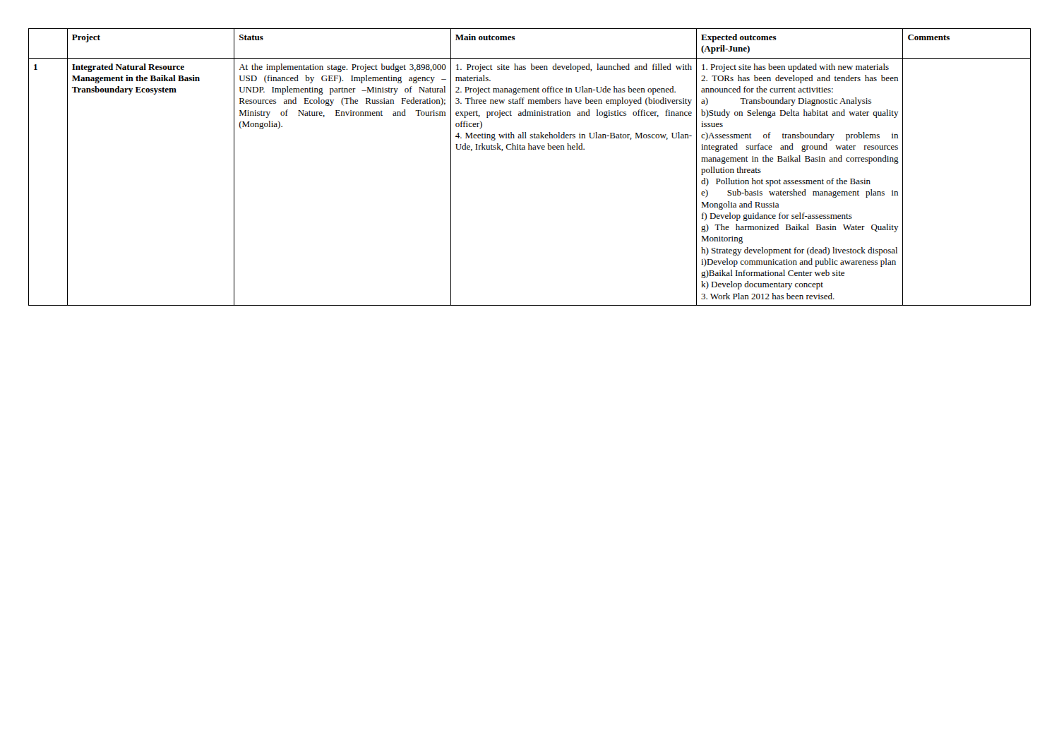| | Project | Status | Main outcomes | Expected outcomes (April-June) | Comments |
| --- | --- | --- | --- | --- | --- |
| 1 | Integrated Natural Resource Management in the Baikal Basin Transboundary Ecosystem | At the implementation stage. Project budget 3,898,000 USD (financed by GEF). Implementing agency – UNDP. Implementing partner –Ministry of Natural Resources and Ecology (The Russian Federation); Ministry of Nature, Environment and Tourism (Mongolia). | 1. Project site has been developed, launched and filled with materials. 2. Project management office in Ulan-Ude has been opened. 3. Three new staff members have been employed (biodiversity expert, project administration and logistics officer, finance officer) 4. Meeting with all stakeholders in Ulan-Bator, Moscow, Ulan-Ude, Irkutsk, Chita have been held. | 1. Project site has been updated with new materials 2. TORs has been developed and tenders has been announced for the current activities: a) Transboundary Diagnostic Analysis b)Study on Selenga Delta habitat and water quality issues c)Assessment of transboundary problems in integrated surface and ground water resources management in the Baikal Basin and corresponding pollution threats d) Pollution hot spot assessment of the Basin e) Sub-basis watershed management plans in Mongolia and Russia f) Develop guidance for self-assessments g) The harmonized Baikal Basin Water Quality Monitoring h) Strategy development for (dead) livestock disposal i)Develop communication and public awareness plan g)Baikal Informational Center web site k) Develop documentary concept 3. Work Plan 2012 has been revised. | |